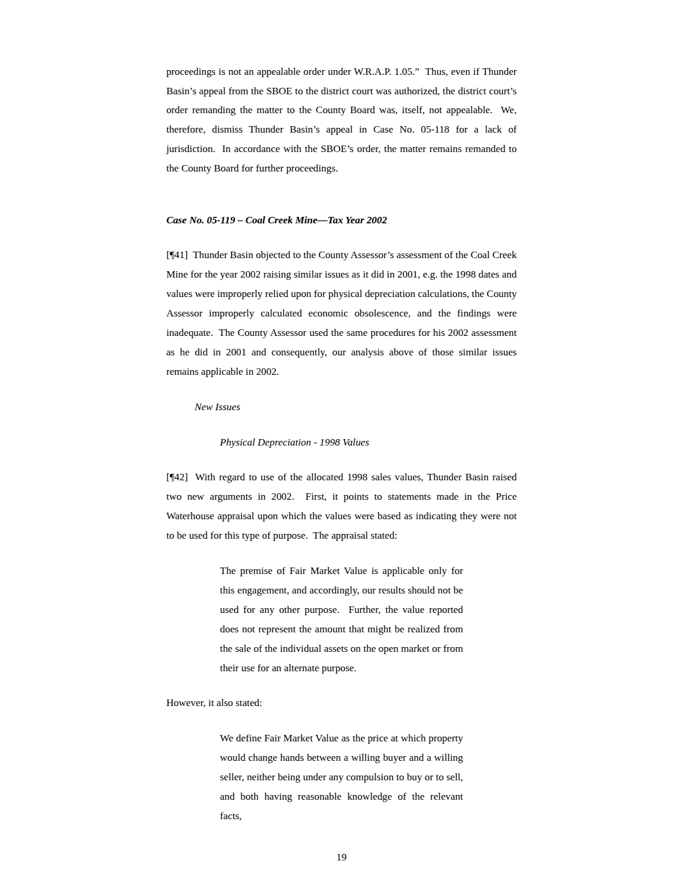proceedings is not an appealable order under W.R.A.P. 1.05.” Thus, even if Thunder Basin’s appeal from the SBOE to the district court was authorized, the district court’s order remanding the matter to the County Board was, itself, not appealable. We, therefore, dismiss Thunder Basin’s appeal in Case No. 05-118 for a lack of jurisdiction. In accordance with the SBOE’s order, the matter remains remanded to the County Board for further proceedings.
Case No. 05-119 – Coal Creek Mine—Tax Year 2002
[¶41] Thunder Basin objected to the County Assessor’s assessment of the Coal Creek Mine for the year 2002 raising similar issues as it did in 2001, e.g. the 1998 dates and values were improperly relied upon for physical depreciation calculations, the County Assessor improperly calculated economic obsolescence, and the findings were inadequate. The County Assessor used the same procedures for his 2002 assessment as he did in 2001 and consequently, our analysis above of those similar issues remains applicable in 2002.
New Issues
Physical Depreciation - 1998 Values
[¶42] With regard to use of the allocated 1998 sales values, Thunder Basin raised two new arguments in 2002. First, it points to statements made in the Price Waterhouse appraisal upon which the values were based as indicating they were not to be used for this type of purpose. The appraisal stated:
The premise of Fair Market Value is applicable only for this engagement, and accordingly, our results should not be used for any other purpose. Further, the value reported does not represent the amount that might be realized from the sale of the individual assets on the open market or from their use for an alternate purpose.
However, it also stated:
We define Fair Market Value as the price at which property would change hands between a willing buyer and a willing seller, neither being under any compulsion to buy or to sell, and both having reasonable knowledge of the relevant facts,
19